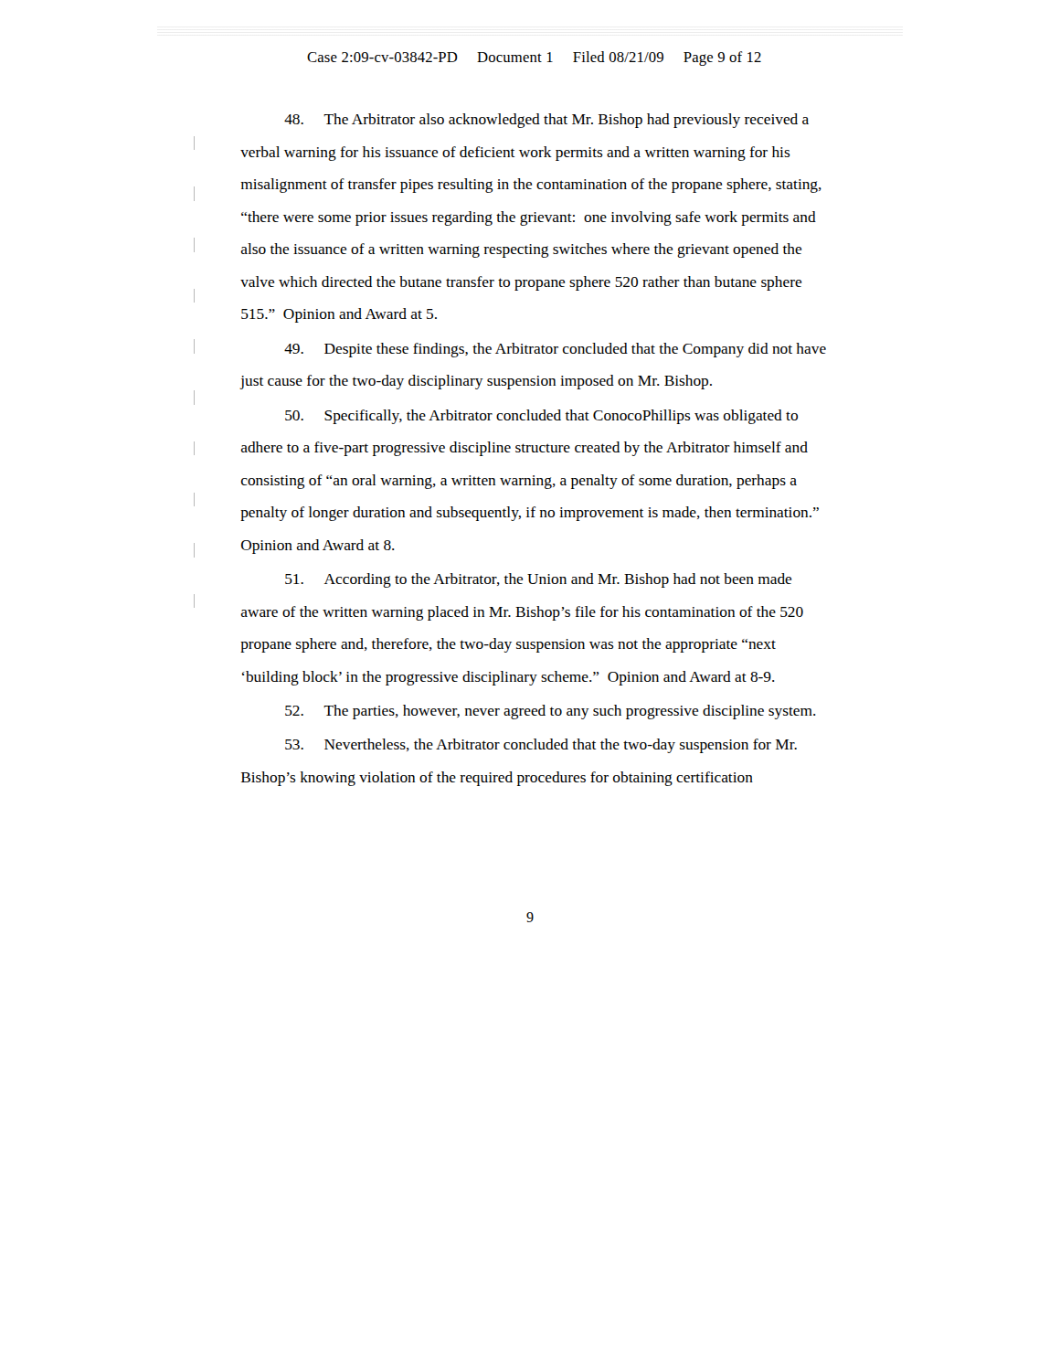Case 2:09-cv-03842-PD Document 1 Filed 08/21/09 Page 9 of 12
48. The Arbitrator also acknowledged that Mr. Bishop had previously received a verbal warning for his issuance of deficient work permits and a written warning for his misalignment of transfer pipes resulting in the contamination of the propane sphere, stating, “there were some prior issues regarding the grievant: one involving safe work permits and also the issuance of a written warning respecting switches where the grievant opened the valve which directed the butane transfer to propane sphere 520 rather than butane sphere 515.” Opinion and Award at 5.
49. Despite these findings, the Arbitrator concluded that the Company did not have just cause for the two-day disciplinary suspension imposed on Mr. Bishop.
50. Specifically, the Arbitrator concluded that ConocoPhillips was obligated to adhere to a five-part progressive discipline structure created by the Arbitrator himself and consisting of “an oral warning, a written warning, a penalty of some duration, perhaps a penalty of longer duration and subsequently, if no improvement is made, then termination.” Opinion and Award at 8.
51. According to the Arbitrator, the Union and Mr. Bishop had not been made aware of the written warning placed in Mr. Bishop’s file for his contamination of the 520 propane sphere and, therefore, the two-day suspension was not the appropriate “next ‘building block’ in the progressive disciplinary scheme.” Opinion and Award at 8-9.
52. The parties, however, never agreed to any such progressive discipline system.
53. Nevertheless, the Arbitrator concluded that the two-day suspension for Mr. Bishop’s knowing violation of the required procedures for obtaining certification
9